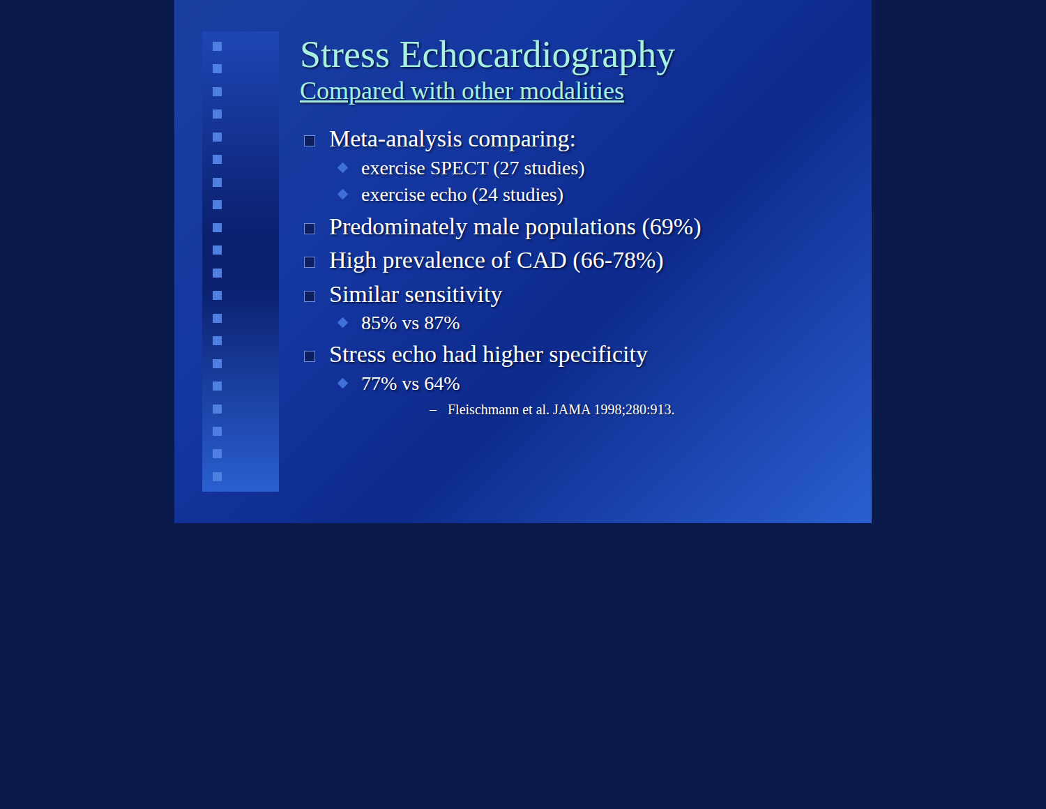Stress Echocardiography
Compared with other modalities
Meta-analysis comparing:
exercise SPECT (27 studies)
exercise echo (24 studies)
Predominately male populations (69%)
High prevalence of CAD (66-78%)
Similar sensitivity
85% vs 87%
Stress echo had higher specificity
77% vs 64%
Fleischmann et al. JAMA 1998;280:913.